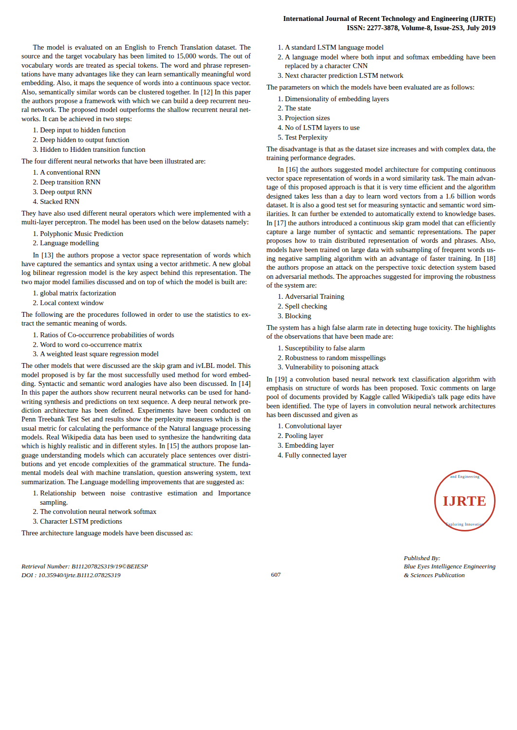International Journal of Recent Technology and Engineering (IJRTE) ISSN: 2277-3878, Volume-8, Issue-2S3, July 2019
The model is evaluated on an English to French Translation dataset. The source and the target vocabulary has been limited to 15,000 words. The out of vocabulary words are treated as special tokens. The word and phrase representations have many advantages like they can learn semantically meaningful word embedding. Also, it maps the sequence of words into a continuous space vector. Also, semantically similar words can be clustered together. In [12] In this paper the authors propose a framework with which we can build a deep recurrent neural network. The proposed model outperforms the shallow recurrent neural networks. It can be achieved in two steps:
Deep input to hidden function
Deep hidden to output function
Hidden to Hidden transition function
The four different neural networks that have been illustrated are:
A conventional RNN
Deep transition RNN
Deep output RNN
Stacked RNN
They have also used different neural operators which were implemented with a multi-layer perceptron. The model has been used on the below datasets namely:
Polyphonic Music Prediction
Language modelling
In [13] the authors propose a vector space representation of words which have captured the semantics and syntax using a vector arithmetic. A new global log bilinear regression model is the key aspect behind this representation. The two major model families discussed and on top of which the model is built are:
global matrix factorization
Local context window
The following are the procedures followed in order to use the statistics to extract the semantic meaning of words.
Ratios of Co-occurrence probabilities of words
Word to word co-occurrence matrix
A weighted least square regression model
The other models that were discussed are the skip gram and ivLBL model. This model proposed is by far the most successfully used method for word embedding. Syntactic and semantic word analogies have also been discussed. In [14] In this paper the authors show recurrent neural networks can be used for handwriting synthesis and predictions on text sequence. A deep neural network prediction architecture has been defined. Experiments have been conducted on Penn Treebank Test Set and results show the perplexity measures which is the usual metric for calculating the performance of the Natural language processing models. Real Wikipedia data has been used to synthesize the handwriting data which is highly realistic and in different styles. In [15] the authors propose language understanding models which can accurately place sentences over distributions and yet encode complexities of the grammatical structure. The fundamental models deal with machine translation, question answering system, text summarization. The Language modelling improvements that are suggested as:
Relationship between noise contrastive estimation and Importance sampling.
The convolution neural network softmax
Character LSTM predictions
Three architecture language models have been discussed as:
A standard LSTM language model
A language model where both input and softmax embedding have been replaced by a character CNN
Next character prediction LSTM network
The parameters on which the models have been evaluated are as follows:
Dimensionality of embedding layers
The state
Projection sizes
No of LSTM layers to use
Test Perplexity
The disadvantage is that as the dataset size increases and with complex data, the training performance degrades.
In [16] the authors suggested model architecture for computing continuous vector space representation of words in a word similarity task. The main advantage of this proposed approach is that it is very time efficient and the algorithm designed takes less than a day to learn word vectors from a 1.6 billion words dataset. It is also a good test set for measuring syntactic and semantic word similarities. It can further be extended to automatically extend to knowledge bases. In [17] the authors introduced a continuous skip gram model that can efficiently capture a large number of syntactic and semantic representations. The paper proposes how to train distributed representation of words and phrases. Also, models have been trained on large data with subsampling of frequent words using negative sampling algorithm with an advantage of faster training. In [18] the authors propose an attack on the perspective toxic detection system based on adversarial methods. The approaches suggested for improving the robustness of the system are:
Adversarial Training
Spell checking
Blocking
The system has a high false alarm rate in detecting huge toxicity. The highlights of the observations that have been made are:
Susceptibility to false alarm
Robustness to random misspellings
Vulnerability to poisoning attack
In [19] a convolution based neural network text classification algorithm with emphasis on structure of words has been proposed. Toxic comments on large pool of documents provided by Kaggle called Wikipedia's talk page edits have been identified. The type of layers in convolution neural network architectures has been discussed and given as
Convolutional layer
Pooling layer
Embedding layer
Fully connected layer
and Engineering
IJRTE
Exploring Innovation
Retrieval Number: B11120782S319/19©BEIESP
DOI : 10.35940/ijrte.B1112.0782S319
607
Published By:
Blue Eyes Intelligence Engineering
& Sciences Publication